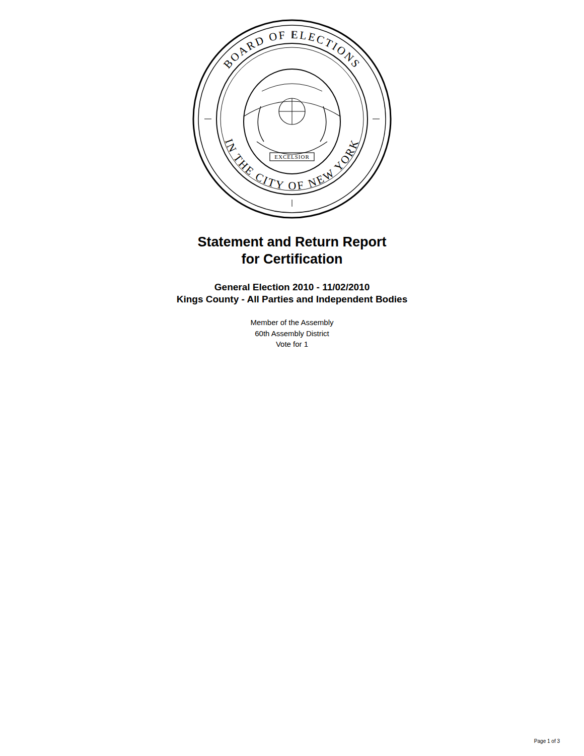Statement and Return Report
for Certification
General Election 2010 - 11/02/2010
Kings County - All Parties and Independent Bodies
Member of the Assembly
60th Assembly District
Vote for 1
Page 1 of 3